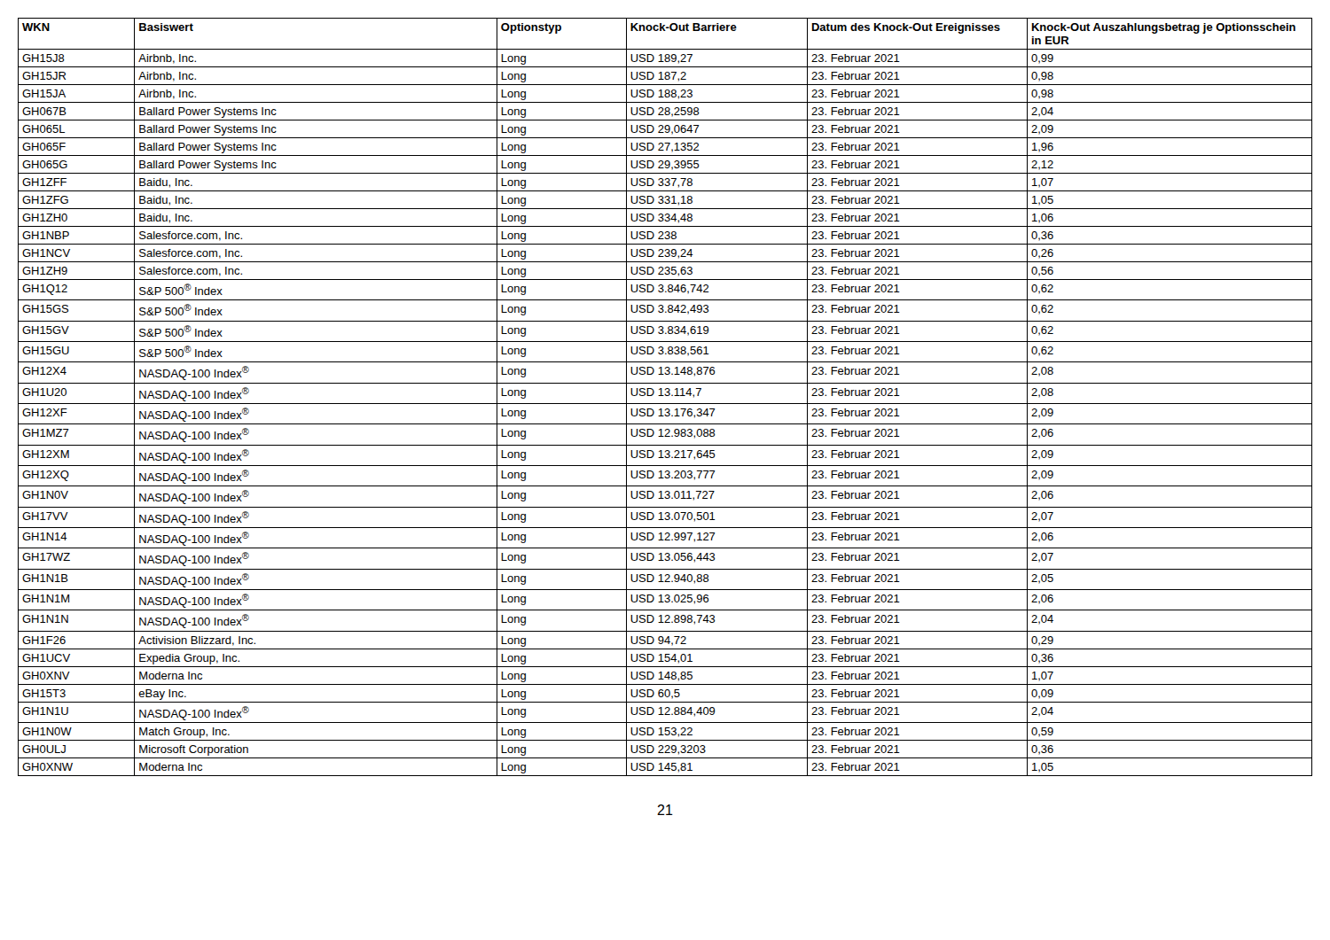| WKN | Basiswert | Optionstyp | Knock-Out Barriere | Datum des Knock-Out Ereignisses | Knock-Out Auszahlungsbetrag je Optionsschein in EUR |
| --- | --- | --- | --- | --- | --- |
| GH15J8 | Airbnb, Inc. | Long | USD 189,27 | 23. Februar 2021 | 0,99 |
| GH15JR | Airbnb, Inc. | Long | USD 187,2 | 23. Februar 2021 | 0,98 |
| GH15JA | Airbnb, Inc. | Long | USD 188,23 | 23. Februar 2021 | 0,98 |
| GH067B | Ballard Power Systems Inc | Long | USD 28,2598 | 23. Februar 2021 | 2,04 |
| GH065L | Ballard Power Systems Inc | Long | USD 29,0647 | 23. Februar 2021 | 2,09 |
| GH065F | Ballard Power Systems Inc | Long | USD 27,1352 | 23. Februar 2021 | 1,96 |
| GH065G | Ballard Power Systems Inc | Long | USD 29,3955 | 23. Februar 2021 | 2,12 |
| GH1ZFF | Baidu, Inc. | Long | USD 337,78 | 23. Februar 2021 | 1,07 |
| GH1ZFG | Baidu, Inc. | Long | USD 331,18 | 23. Februar 2021 | 1,05 |
| GH1ZH0 | Baidu, Inc. | Long | USD 334,48 | 23. Februar 2021 | 1,06 |
| GH1NBP | Salesforce.com, Inc. | Long | USD 238 | 23. Februar 2021 | 0,36 |
| GH1NCV | Salesforce.com, Inc. | Long | USD 239,24 | 23. Februar 2021 | 0,26 |
| GH1ZH9 | Salesforce.com, Inc. | Long | USD 235,63 | 23. Februar 2021 | 0,56 |
| GH1Q12 | S&P 500 ® Index | Long | USD 3.846,742 | 23. Februar 2021 | 0,62 |
| GH15GS | S&P 500 ® Index | Long | USD 3.842,493 | 23. Februar 2021 | 0,62 |
| GH15GV | S&P 500 ® Index | Long | USD 3.834,619 | 23. Februar 2021 | 0,62 |
| GH15GU | S&P 500 ® Index | Long | USD 3.838,561 | 23. Februar 2021 | 0,62 |
| GH12X4 | NASDAQ-100 Index ® | Long | USD 13.148,876 | 23. Februar 2021 | 2,08 |
| GH1U20 | NASDAQ-100 Index ® | Long | USD 13.114,7 | 23. Februar 2021 | 2,08 |
| GH12XF | NASDAQ-100 Index ® | Long | USD 13.176,347 | 23. Februar 2021 | 2,09 |
| GH1MZ7 | NASDAQ-100 Index ® | Long | USD 12.983,088 | 23. Februar 2021 | 2,06 |
| GH12XM | NASDAQ-100 Index ® | Long | USD 13.217,645 | 23. Februar 2021 | 2,09 |
| GH12XQ | NASDAQ-100 Index ® | Long | USD 13.203,777 | 23. Februar 2021 | 2,09 |
| GH1N0V | NASDAQ-100 Index ® | Long | USD 13.011,727 | 23. Februar 2021 | 2,06 |
| GH17VV | NASDAQ-100 Index ® | Long | USD 13.070,501 | 23. Februar 2021 | 2,07 |
| GH1N14 | NASDAQ-100 Index ® | Long | USD 12.997,127 | 23. Februar 2021 | 2,06 |
| GH17WZ | NASDAQ-100 Index ® | Long | USD 13.056,443 | 23. Februar 2021 | 2,07 |
| GH1N1B | NASDAQ-100 Index ® | Long | USD 12.940,88 | 23. Februar 2021 | 2,05 |
| GH1N1M | NASDAQ-100 Index ® | Long | USD 13.025,96 | 23. Februar 2021 | 2,06 |
| GH1N1N | NASDAQ-100 Index ® | Long | USD 12.898,743 | 23. Februar 2021 | 2,04 |
| GH1F26 | Activision Blizzard, Inc. | Long | USD 94,72 | 23. Februar 2021 | 0,29 |
| GH1UCV | Expedia Group, Inc. | Long | USD 154,01 | 23. Februar 2021 | 0,36 |
| GH0XNV | Moderna Inc | Long | USD 148,85 | 23. Februar 2021 | 1,07 |
| GH15T3 | eBay Inc. | Long | USD 60,5 | 23. Februar 2021 | 0,09 |
| GH1N1U | NASDAQ-100 Index ® | Long | USD 12.884,409 | 23. Februar 2021 | 2,04 |
| GH1N0W | Match Group, Inc. | Long | USD 153,22 | 23. Februar 2021 | 0,59 |
| GH0ULJ | Microsoft Corporation | Long | USD 229,3203 | 23. Februar 2021 | 0,36 |
| GH0XNW | Moderna Inc | Long | USD 145,81 | 23. Februar 2021 | 1,05 |
21